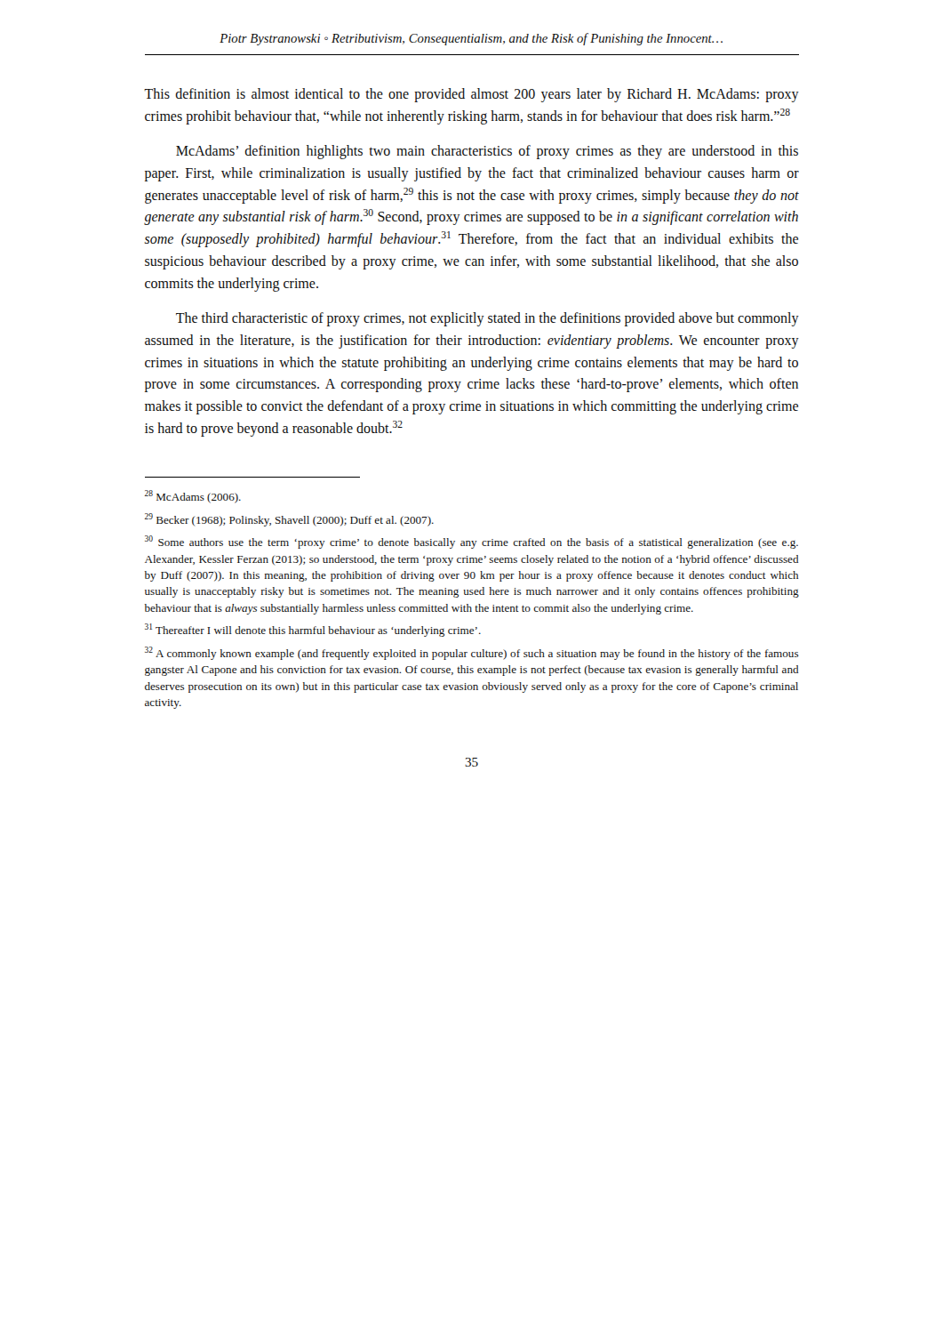Piotr Bystranowski ◦ Retributivism, Consequentialism, and the Risk of Punishing the Innocent…
This definition is almost identical to the one provided almost 200 years later by Richard H. McAdams: proxy crimes prohibit behaviour that, “while not inherently risking harm, stands in for behaviour that does risk harm.”28
McAdams’ definition highlights two main characteristics of proxy crimes as they are understood in this paper. First, while criminalization is usually justified by the fact that criminalized behaviour causes harm or generates unacceptable level of risk of harm,29 this is not the case with proxy crimes, simply because they do not generate any substantial risk of harm.30 Second, proxy crimes are supposed to be in a significant correlation with some (supposedly prohibited) harmful behaviour.31 Therefore, from the fact that an individual exhibits the suspicious behaviour described by a proxy crime, we can infer, with some substantial likelihood, that she also commits the underlying crime.
The third characteristic of proxy crimes, not explicitly stated in the definitions provided above but commonly assumed in the literature, is the justification for their introduction: evidentiary problems. We encounter proxy crimes in situations in which the statute prohibiting an underlying crime contains elements that may be hard to prove in some circumstances. A corresponding proxy crime lacks these ‘hard-to-prove’ elements, which often makes it possible to convict the defendant of a proxy crime in situations in which committing the underlying crime is hard to prove beyond a reasonable doubt.32
28 McAdams (2006).
29 Becker (1968); Polinsky, Shavell (2000); Duff et al. (2007).
30 Some authors use the term ‘proxy crime’ to denote basically any crime crafted on the basis of a statistical generalization (see e.g. Alexander, Kessler Ferzan (2013); so understood, the term ‘proxy crime’ seems closely related to the notion of a ‘hybrid offence’ discussed by Duff (2007)). In this meaning, the prohibition of driving over 90 km per hour is a proxy offence because it denotes conduct which usually is unacceptably risky but is sometimes not. The meaning used here is much narrower and it only contains offences prohibiting behaviour that is always substantially harmless unless committed with the intent to commit also the underlying crime.
31 Thereafter I will denote this harmful behaviour as ‘underlying crime’.
32 A commonly known example (and frequently exploited in popular culture) of such a situation may be found in the history of the famous gangster Al Capone and his conviction for tax evasion. Of course, this example is not perfect (because tax evasion is generally harmful and deserves prosecution on its own) but in this particular case tax evasion obviously served only as a proxy for the core of Capone’s criminal activity.
35